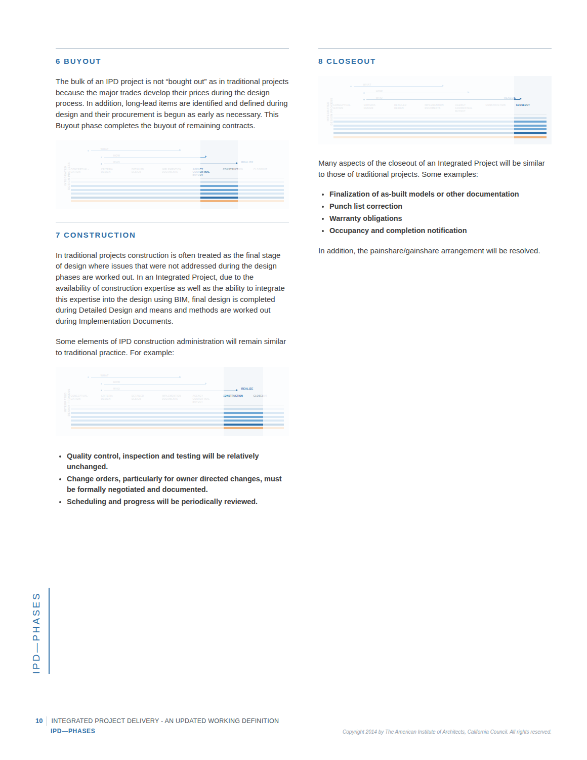IPD—PHASES
6 Buyout
The bulk of an IPD project is not “bought out” as in traditional projects because the major trades develop their prices during the design process. In addition, long-lead items are identified and defined during design and their procurement is begun as early as necessary. This Buyout phase completes the buyout of remaining contracts.
INTEGRATED
DESIGN PROCESS
WHAT
HOW
WHO REALIZE
CONCEPTUAL-
IZATION
CRITERIA
DESIGN
DETAILED
DESIGN
IMPLEMENTION
DOCUMENTS
AGENCY
COORD/FINAL
BUYOUT
CONSTRUCTION
CLOSEOUT
AGENCY
OWNERS
DESIGNER
DESIGNER CONSULTANTS
BUILDERS
TRADE BUILDERS
7 Construction
In traditional projects construction is often treated as the final stage of design where issues that were not addressed during the design phases are worked out. In an Integrated Project, due to the availability of construction expertise as well as the ability to integrate this expertise into the design using BIM, final design is completed during Detailed Design and means and methods are worked out during Implementation Documents.
Some elements of IPD construction administration will remain similar to traditional practice. For example:
INTEGRATED
DESIGN PROCESS
WHAT
HOW
WHO REALIZE
CONCEPTUAL-
IZATION
CRITERIA
DESIGN
DETAILED
DESIGN
IMPLEMENTION
DOCUMENTS
AGENCY
COORD/FINAL
BUYOUT
CONSTRUCTION
CLOSEOUT
AGENCY
OWNERS
DESIGNER
DESIGNER CONSULTANTS
BUILDERS
TRADE BUILDERS
Quality control, inspection and testing will be relatively unchanged.
Change orders, particularly for owner directed changes, must be formally negotiated and documented.
Scheduling and progress will be periodically reviewed.
8 Closeout
INTEGRATED
DESIGN PROCESS
WHAT
HOW
WHO REALIZE
CONCEPTUAL-
IZATION
CRITERIA
DESIGN
DETAILED
DESIGN
IMPLEMENTION
DOCUMENTS
AGENCY
COORD/FINAL
BUYOUT
CONSTRUCTION
CLOSEOUT
AGENCY
OWNERS
DESIGNER
DESIGNER CONSULTANTS
BUILDERS
TRADE BUILDERS
Many aspects of the closeout of an Integrated Project will be similar to those of traditional projects. Some examples:
Finalization of as-built models or other documentation
Punch list correction
Warranty obligations
Occupancy and completion notification
In addition, the painshare/gainshare arrangement will be resolved.
10 INTEGRATED PROJECT DELIVERY - AN UPDATED WORKING DEFINITION
IPD—PHASES
Copyright 2014 by The American Institute of Architects, California Council. All rights reserved.